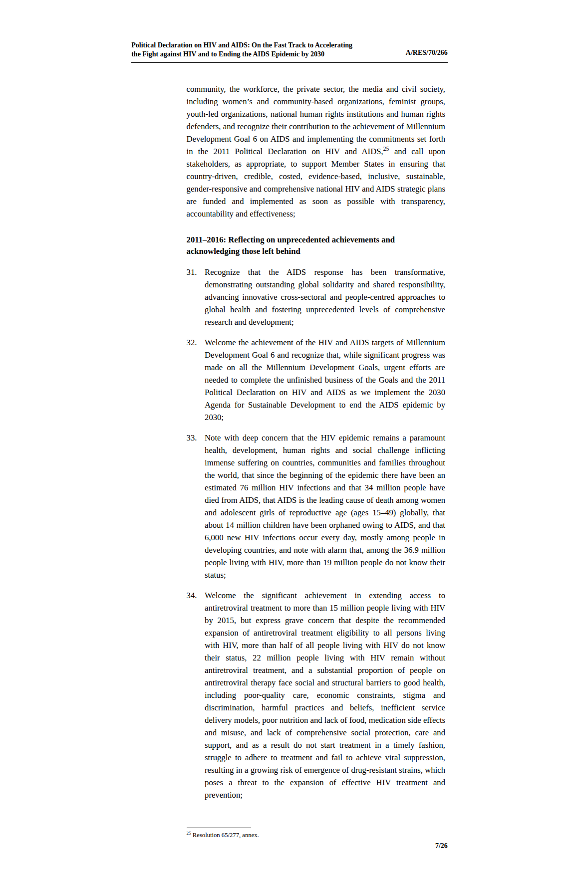Political Declaration on HIV and AIDS: On the Fast Track to Accelerating
the Fight against HIV and to Ending the AIDS Epidemic by 2030
A/RES/70/266
community, the workforce, the private sector, the media and civil society, including women’s and community-based organizations, feminist groups, youth-led organizations, national human rights institutions and human rights defenders, and recognize their contribution to the achievement of Millennium Development Goal 6 on AIDS and implementing the commitments set forth in the 2011 Political Declaration on HIV and AIDS,25 and call upon stakeholders, as appropriate, to support Member States in ensuring that country-driven, credible, costed, evidence-based, inclusive, sustainable, gender-responsive and comprehensive national HIV and AIDS strategic plans are funded and implemented as soon as possible with transparency, accountability and effectiveness;
2011–2016: Reflecting on unprecedented achievements and acknowledging those left behind
31. Recognize that the AIDS response has been transformative, demonstrating outstanding global solidarity and shared responsibility, advancing innovative cross-sectoral and people-centred approaches to global health and fostering unprecedented levels of comprehensive research and development;
32. Welcome the achievement of the HIV and AIDS targets of Millennium Development Goal 6 and recognize that, while significant progress was made on all the Millennium Development Goals, urgent efforts are needed to complete the unfinished business of the Goals and the 2011 Political Declaration on HIV and AIDS as we implement the 2030 Agenda for Sustainable Development to end the AIDS epidemic by 2030;
33. Note with deep concern that the HIV epidemic remains a paramount health, development, human rights and social challenge inflicting immense suffering on countries, communities and families throughout the world, that since the beginning of the epidemic there have been an estimated 76 million HIV infections and that 34 million people have died from AIDS, that AIDS is the leading cause of death among women and adolescent girls of reproductive age (ages 15–49) globally, that about 14 million children have been orphaned owing to AIDS, and that 6,000 new HIV infections occur every day, mostly among people in developing countries, and note with alarm that, among the 36.9 million people living with HIV, more than 19 million people do not know their status;
34. Welcome the significant achievement in extending access to antiretroviral treatment to more than 15 million people living with HIV by 2015, but express grave concern that despite the recommended expansion of antiretroviral treatment eligibility to all persons living with HIV, more than half of all people living with HIV do not know their status, 22 million people living with HIV remain without antiretroviral treatment, and a substantial proportion of people on antiretroviral therapy face social and structural barriers to good health, including poor-quality care, economic constraints, stigma and discrimination, harmful practices and beliefs, inefficient service delivery models, poor nutrition and lack of food, medication side effects and misuse, and lack of comprehensive social protection, care and support, and as a result do not start treatment in a timely fashion, struggle to adhere to treatment and fail to achieve viral suppression, resulting in a growing risk of emergence of drug-resistant strains, which poses a threat to the expansion of effective HIV treatment and prevention;
25 Resolution 65/277, annex.
7/26